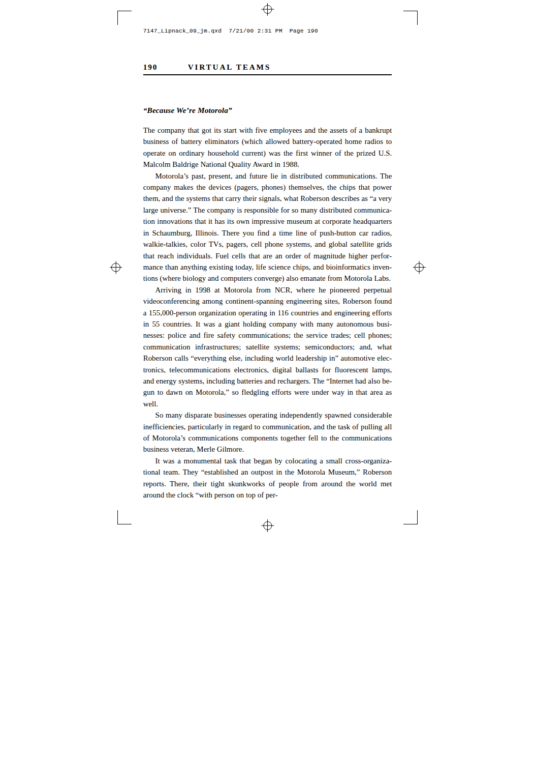7147_Lipnack_09_jm.qxd 7/21/00 2:31 PM Page 190
190 VIRTUAL TEAMS
“Because We’re Motorola”
The company that got its start with five employees and the assets of a bankrupt business of battery eliminators (which allowed battery-operated home radios to operate on ordinary household current) was the first winner of the prized U.S. Malcolm Baldrige National Quality Award in 1988.
Motorola’s past, present, and future lie in distributed communications. The company makes the devices (pagers, phones) themselves, the chips that power them, and the systems that carry their signals, what Roberson describes as “a very large universe.” The company is responsible for so many distributed communication innovations that it has its own impressive museum at corporate headquarters in Schaumburg, Illinois. There you find a time line of push-button car radios, walkie-talkies, color TVs, pagers, cell phone systems, and global satellite grids that reach individuals. Fuel cells that are an order of magnitude higher performance than anything existing today, life science chips, and bioinformatics inventions (where biology and computers converge) also emanate from Motorola Labs.
Arriving in 1998 at Motorola from NCR, where he pioneered perpetual videoconferencing among continent-spanning engineering sites, Roberson found a 155,000-person organization operating in 116 countries and engineering efforts in 55 countries. It was a giant holding company with many autonomous businesses: police and fire safety communications; the service trades; cell phones; communication infrastructures; satellite systems; semiconductors; and, what Roberson calls “everything else, including world leadership in” automotive electronics, telecommunications electronics, digital ballasts for fluorescent lamps, and energy systems, including batteries and rechargers. The “Internet had also begun to dawn on Motorola,” so fledgling efforts were under way in that area as well.
So many disparate businesses operating independently spawned considerable inefficiencies, particularly in regard to communication, and the task of pulling all of Motorola’s communications components together fell to the communications business veteran, Merle Gilmore.
It was a monumental task that began by colocating a small cross-organizational team. They “established an outpost in the Motorola Museum,” Roberson reports. There, their tight skunkworks of people from around the world met around the clock “with person on top of per-